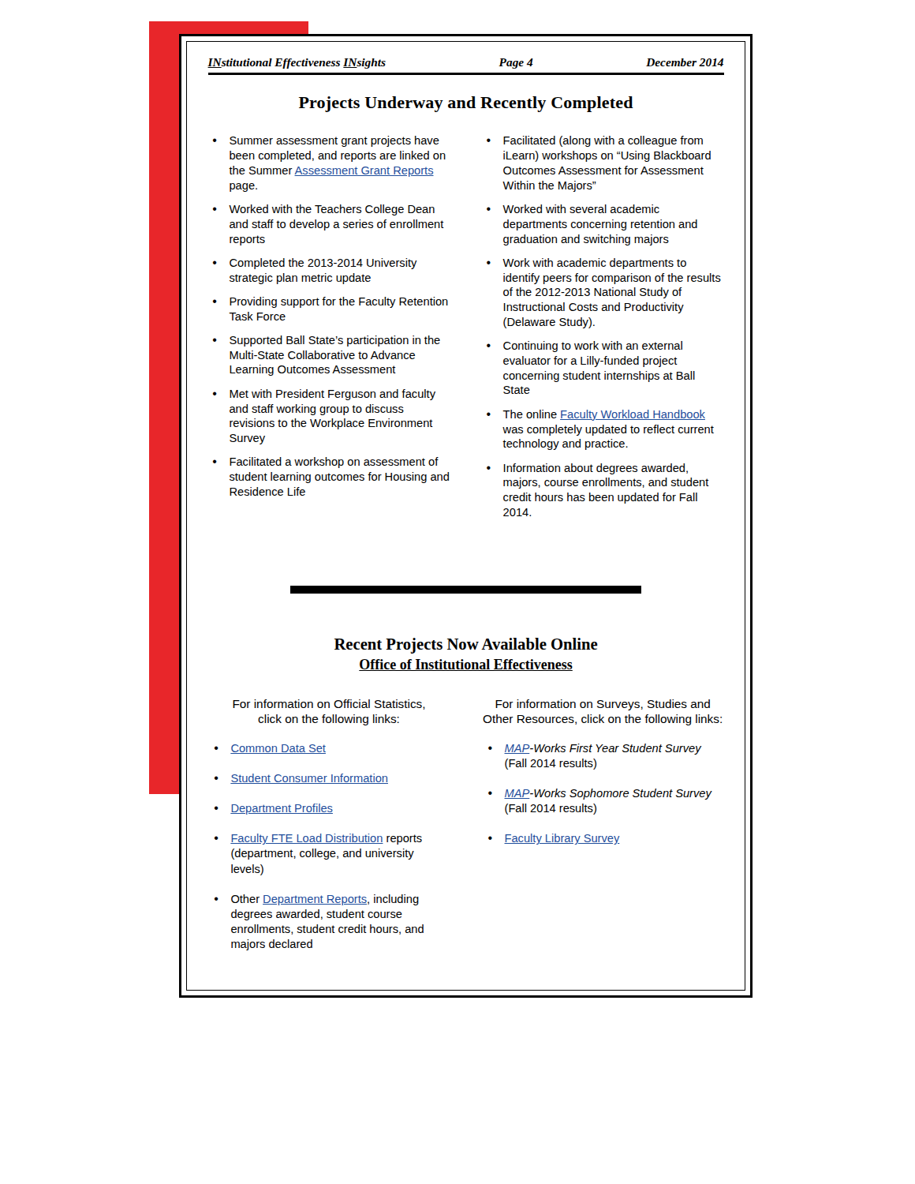INstitutional Effectiveness INsights
Page 4
December 2014
Projects Underway and Recently Completed
Summer assessment grant projects have been completed, and reports are linked on the Summer Assessment Grant Reports page.
Worked with the Teachers College Dean and staff to develop a series of enrollment reports
Completed the 2013-2014 University strategic plan metric update
Providing support for the Faculty Retention Task Force
Supported Ball State’s participation in the Multi-State Collaborative to Advance Learning Outcomes Assessment
Met with President Ferguson and faculty and staff working group to discuss revisions to the Workplace Environment Survey
Facilitated a workshop on assessment of student learning outcomes for Housing and Residence Life
Facilitated (along with a colleague from iLearn) workshops on “Using Blackboard Outcomes Assessment for Assessment Within the Majors”
Worked with several academic departments concerning retention and graduation and switching majors
Work with academic departments to identify peers for comparison of the results of the 2012-2013 National Study of Instructional Costs and Productivity (Delaware Study).
Continuing to work with an external evaluator for a Lilly-funded project concerning student internships at Ball State
The online Faculty Workload Handbook was completely updated to reflect current technology and practice.
Information about degrees awarded, majors, course enrollments, and student credit hours has been updated for Fall 2014.
Recent Projects Now Available Online
Office of Institutional Effectiveness
For information on Official Statistics,
click on the following links:
Common Data Set
Student Consumer Information
Department Profiles
Faculty FTE Load Distribution reports (department, college, and university levels)
Other Department Reports, including degrees awarded, student course enrollments, student credit hours, and majors declared
For information on Surveys, Studies and Other Resources, click on the following links:
MAP-Works First Year Student Survey (Fall 2014 results)
MAP-Works Sophomore Student Survey (Fall 2014 results)
Faculty Library Survey